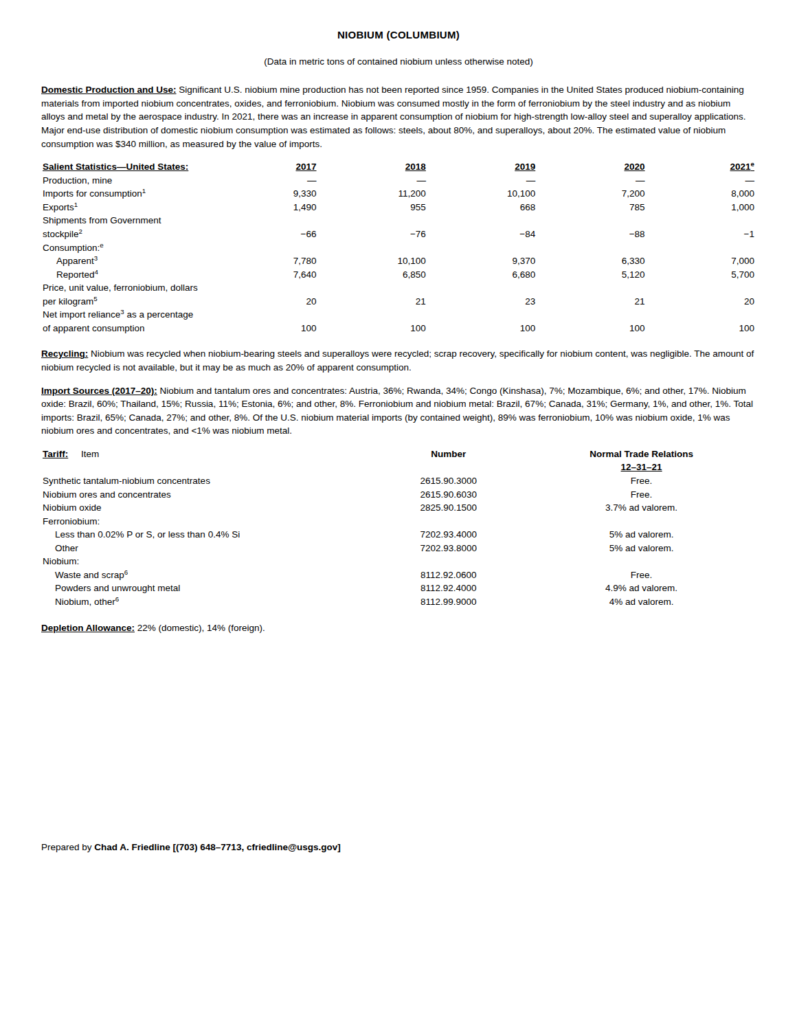NIOBIUM (COLUMBIUM)
(Data in metric tons of contained niobium unless otherwise noted)
Domestic Production and Use: Significant U.S. niobium mine production has not been reported since 1959. Companies in the United States produced niobium-containing materials from imported niobium concentrates, oxides, and ferroniobium. Niobium was consumed mostly in the form of ferroniobium by the steel industry and as niobium alloys and metal by the aerospace industry. In 2021, there was an increase in apparent consumption of niobium for high-strength low-alloy steel and superalloy applications. Major end-use distribution of domestic niobium consumption was estimated as follows: steels, about 80%, and superalloys, about 20%. The estimated value of niobium consumption was $340 million, as measured by the value of imports.
| Salient Statistics—United States: | 2017 | 2018 | 2019 | 2020 | 2021 e |
| --- | --- | --- | --- | --- | --- |
| Production, mine | — | — | — | — | — |
| Imports for consumption 1 | 9,330 | 11,200 | 10,100 | 7,200 | 8,000 |
| Exports 1 | 1,490 | 955 | 668 | 785 | 1,000 |
| Shipments from Government stockpile 2 | −66 | −76 | −84 | −88 | −1 |
| Consumption: e | | | | | |
| Apparent 3 | 7,780 | 10,100 | 9,370 | 6,330 | 7,000 |
| Reported 4 | 7,640 | 6,850 | 6,680 | 5,120 | 5,700 |
| Price, unit value, ferroniobium, dollars per kilogram 5 | 20 | 21 | 23 | 21 | 20 |
| Net import reliance 3 as a percentage of apparent consumption | 100 | 100 | 100 | 100 | 100 |
Recycling: Niobium was recycled when niobium-bearing steels and superalloys were recycled; scrap recovery, specifically for niobium content, was negligible. The amount of niobium recycled is not available, but it may be as much as 20% of apparent consumption.
Import Sources (2017–20): Niobium and tantalum ores and concentrates: Austria, 36%; Rwanda, 34%; Congo (Kinshasa), 7%; Mozambique, 6%; and other, 17%. Niobium oxide: Brazil, 60%; Thailand, 15%; Russia, 11%; Estonia, 6%; and other, 8%. Ferroniobium and niobium metal: Brazil, 67%; Canada, 31%; Germany, 1%, and other, 1%. Total imports: Brazil, 65%; Canada, 27%; and other, 8%. Of the U.S. niobium material imports (by contained weight), 89% was ferroniobium, 10% was niobium oxide, 1% was niobium ores and concentrates, and <1% was niobium metal.
| Tariff: Item | Number | Normal Trade Relations |
| | | 12–31–21 |
| Synthetic tantalum-niobium concentrates | 2615.90.3000 | Free. |
| Niobium ores and concentrates | 2615.90.6030 | Free. |
| Niobium oxide | 2825.90.1500 | 3.7% ad valorem. |
| Ferroniobium: | | |
| Less than 0.02% P or S, or less than 0.4% Si | 7202.93.4000 | 5% ad valorem. |
| Other | 7202.93.8000 | 5% ad valorem. |
| Niobium: | | |
| Waste and scrap 6 | 8112.92.0600 | Free. |
| Powders and unwrought metal | 8112.92.4000 | 4.9% ad valorem. |
| Niobium, other 6 | 8112.99.9000 | 4% ad valorem. |
Depletion Allowance: 22% (domestic), 14% (foreign).
Prepared by Chad A. Friedline [(703) 648–7713, cfriedline@usgs.gov]